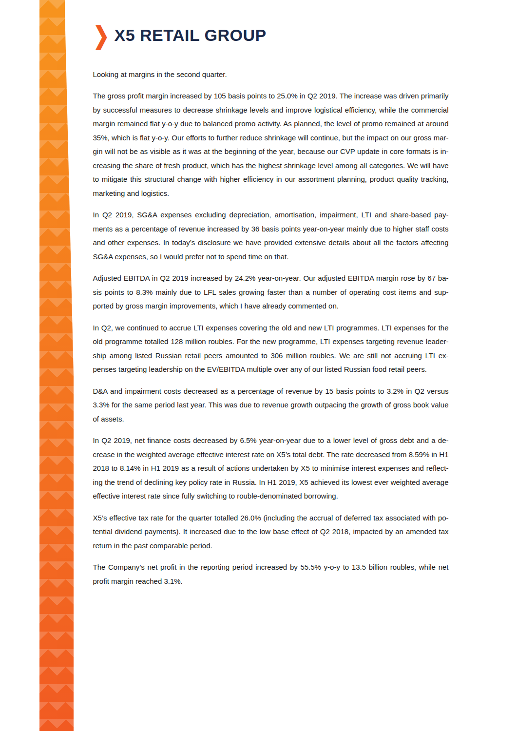❯ X5 RETAIL GROUP
Looking at margins in the second quarter.
The gross profit margin increased by 105 basis points to 25.0% in Q2 2019. The increase was driven primarily by successful measures to decrease shrinkage levels and improve logistical efficiency, while the commercial margin remained flat y-o-y due to balanced promo activity. As planned, the level of promo remained at around 35%, which is flat y-o-y. Our efforts to further reduce shrinkage will continue, but the impact on our gross margin will not be as visible as it was at the beginning of the year, because our CVP update in core formats is increasing the share of fresh product, which has the highest shrinkage level among all categories. We will have to mitigate this structural change with higher efficiency in our assortment planning, product quality tracking, marketing and logistics.
In Q2 2019, SG&A expenses excluding depreciation, amortisation, impairment, LTI and share-based payments as a percentage of revenue increased by 36 basis points year-on-year mainly due to higher staff costs and other expenses. In today’s disclosure we have provided extensive details about all the factors affecting SG&A expenses, so I would prefer not to spend time on that.
Adjusted EBITDA in Q2 2019 increased by 24.2% year-on-year. Our adjusted EBITDA margin rose by 67 basis points to 8.3% mainly due to LFL sales growing faster than a number of operating cost items and supported by gross margin improvements, which I have already commented on.
In Q2, we continued to accrue LTI expenses covering the old and new LTI programmes. LTI expenses for the old programme totalled 128 million roubles. For the new programme, LTI expenses targeting revenue leadership among listed Russian retail peers amounted to 306 million roubles. We are still not accruing LTI expenses targeting leadership on the EV/EBITDA multiple over any of our listed Russian food retail peers.
D&A and impairment costs decreased as a percentage of revenue by 15 basis points to 3.2% in Q2 versus 3.3% for the same period last year. This was due to revenue growth outpacing the growth of gross book value of assets.
In Q2 2019, net finance costs decreased by 6.5% year-on-year due to a lower level of gross debt and a decrease in the weighted average effective interest rate on X5’s total debt. The rate decreased from 8.59% in H1 2018 to 8.14% in H1 2019 as a result of actions undertaken by X5 to minimise interest expenses and reflecting the trend of declining key policy rate in Russia. In H1 2019, X5 achieved its lowest ever weighted average effective interest rate since fully switching to rouble-denominated borrowing.
X5’s effective tax rate for the quarter totalled 26.0% (including the accrual of deferred tax associated with potential dividend payments). It increased due to the low base effect of Q2 2018, impacted by an amended tax return in the past comparable period.
The Company’s net profit in the reporting period increased by 55.5% y-o-y to 13.5 billion roubles, while net profit margin reached 3.1%.